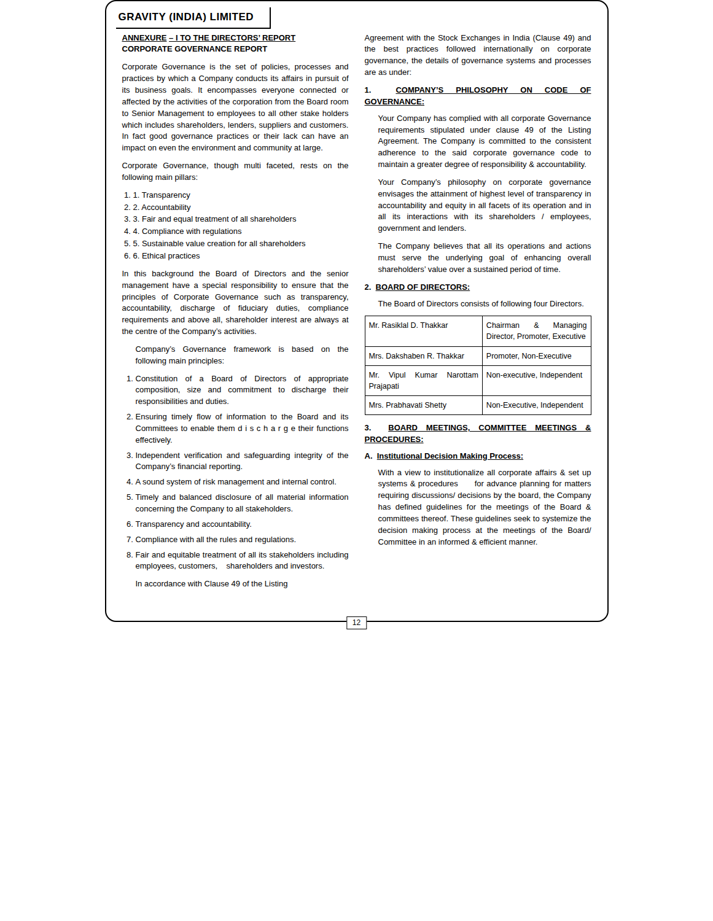GRAVITY (INDIA) LIMITED
ANNEXURE – I TO THE DIRECTORS’ REPORT
CORPORATE GOVERNANCE REPORT
Corporate Governance is the set of policies, processes and practices by which a Company conducts its affairs in pursuit of its business goals. It encompasses everyone connected or affected by the activities of the corporation from the Board room to Senior Management to employees to all other stake holders which includes shareholders, lenders, suppliers and customers. In fact good governance practices or their lack can have an impact on even the environment and community at large.
Corporate Governance, though multi faceted, rests on the following main pillars:
1. Transparency
2. Accountability
3. Fair and equal treatment of all shareholders
4. Compliance with regulations
5. Sustainable value creation for all shareholders
6. Ethical practices
In this background the Board of Directors and the senior management have a special responsibility to ensure that the principles of Corporate Governance such as transparency, accountability, discharge of fiduciary duties, compliance requirements and above all, shareholder interest are always at the centre of the Company’s activities.
Company’s Governance framework is based on the following main principles:
Constitution of a Board of Directors of appropriate composition, size and commitment to discharge their responsibilities and duties.
Ensuring timely flow of information to the Board and its Committees to enable them d i s c h a r g e their functions effectively.
Independent verification and safeguarding integrity of the Company’s financial reporting.
A sound system of risk management and internal control.
Timely and balanced disclosure of all material information concerning the Company to all stakeholders.
Transparency and accountability.
Compliance with all the rules and regulations.
Fair and equitable treatment of all its stakeholders including employees, customers, shareholders and investors.
In accordance with Clause 49 of the Listing
Agreement with the Stock Exchanges in India (Clause 49) and the best practices followed internationally on corporate governance, the details of governance systems and processes are as under:
1. COMPANY’S PHILOSOPHY ON CODE OF GOVERNANCE:
Your Company has complied with all corporate Governance requirements stipulated under clause 49 of the Listing Agreement. The Company is committed to the consistent adherence to the said corporate governance code to maintain a greater degree of responsibility & accountability.
Your Company’s philosophy on corporate governance envisages the attainment of highest level of transparency in accountability and equity in all facets of its operation and in all its interactions with its shareholders / employees, government and lenders.
The Company believes that all its operations and actions must serve the underlying goal of enhancing overall shareholders’ value over a sustained period of time.
2. BOARD OF DIRECTORS:
The Board of Directors consists of following four Directors.
| Mr. Rasiklal D. Thakkar | Chairman & Managing Director, Promoter, Executive |
| Mrs. Dakshaben R. Thakkar | Promoter, Non-Executive |
| Mr. Vipul Kumar Narottam Prajapati | Non-executive, Independent |
| Mrs. Prabhavati Shetty | Non-Executive, Independent |
3. BOARD MEETINGS, COMMITTEE MEETINGS & PROCEDURES:
A. Institutional Decision Making Process:
With a view to institutionalize all corporate affairs & set up systems & procedures for advance planning for matters requiring discussions/ decisions by the board, the Company has defined guidelines for the meetings of the Board & committees thereof. These guidelines seek to systemize the decision making process at the meetings of the Board/ Committee in an informed & efficient manner.
12